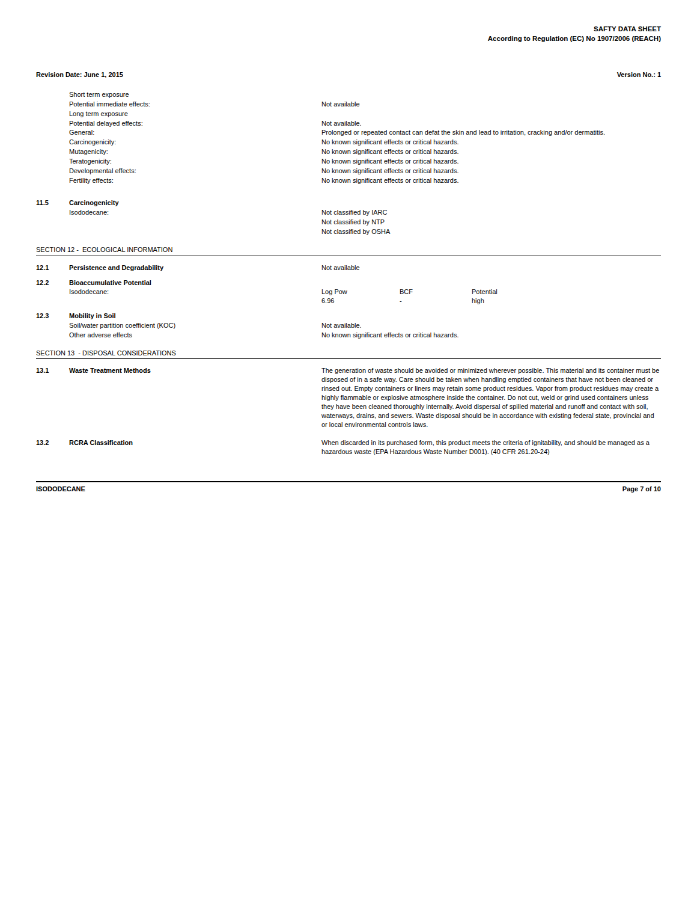SAFTY DATA SHEET
According to Regulation (EC) No 1907/2006 (REACH)
Revision Date: June 1, 2015 Version No.: 1
| | Short term exposure | |
| | Potential immediate effects: | Not available |
| | Long term exposure | |
| | Potential delayed effects: | Not available. |
| | General: | Prolonged or repeated contact can defat the skin and lead to irritation, cracking and/or dermatitis. |
| | Carcinogenicity: | No known significant effects or critical hazards. |
| | Mutagenicity: | No known significant effects or critical hazards. |
| | Teratogenicity: | No known significant effects or critical hazards. |
| | Developmental effects: | No known significant effects or critical hazards. |
| | Fertility effects: | No known significant effects or critical hazards. |
| 11.5 | Carcinogenicity | |
| | Isododecane: | Not classified by IARC |
| | | Not classified by NTP |
| | | Not classified by OSHA |
SECTION 12 - ECOLOGICAL INFORMATION
| 12.1 | Persistence and Degradability | Not available |
| 12.2 | Bioaccumulative Potential | |
| | Isododecane: | / Log Pow / BCF / Potential / / 6.96 / - / high / |
| 12.3 | Mobility in Soil | |
| | Soil/water partition coefficient (KOC) | Not available. |
| | Other adverse effects | No known significant effects or critical hazards. |
SECTION 13 - DISPOSAL CONSIDERATIONS
| 13.1 | Waste Treatment Methods | The generation of waste should be avoided or minimized wherever possible. This material and its container must be disposed of in a safe way. Care should be taken when handling emptied containers that have not been cleaned or rinsed out. Empty containers or liners may retain some product residues. Vapor from product residues may create a highly flammable or explosive atmosphere inside the container. Do not cut, weld or grind used containers unless they have been cleaned thoroughly internally. Avoid dispersal of spilled material and runoff and contact with soil, waterways, drains, and sewers. Waste disposal should be in accordance with existing federal state, provincial and or local environmental controls laws. |
| 13.2 | RCRA Classification | When discarded in its purchased form, this product meets the criteria of ignitability, and should be managed as a hazardous waste (EPA Hazardous Waste Number D001). (40 CFR 261.20-24) |
ISODODECANE Page 7 of 10